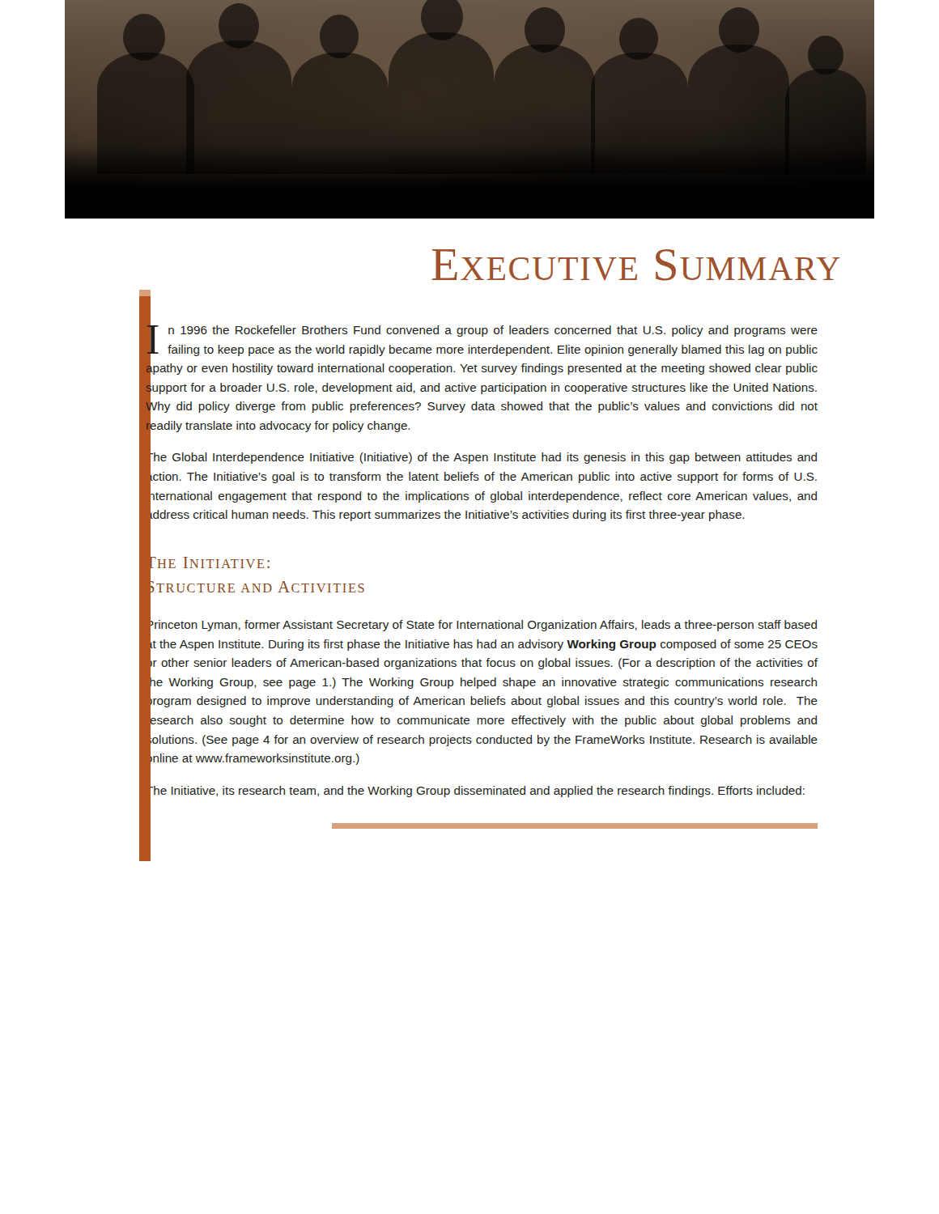EXECUTIVE SUMMARY
In 1996 the Rockefeller Brothers Fund convened a group of leaders concerned that U.S. policy and programs were failing to keep pace as the world rapidly became more interdependent. Elite opinion generally blamed this lag on public apathy or even hostility toward international cooperation. Yet survey findings presented at the meeting showed clear public support for a broader U.S. role, development aid, and active participation in cooperative structures like the United Nations. Why did policy diverge from public preferences? Survey data showed that the public’s values and convictions did not readily translate into advocacy for policy change.
The Global Interdependence Initiative (Initiative) of the Aspen Institute had its genesis in this gap between attitudes and action. The Initiative’s goal is to transform the latent beliefs of the American public into active support for forms of U.S. international engagement that respond to the implications of global interdependence, reflect core American values, and address critical human needs. This report summarizes the Initiative’s activities during its first three-year phase.
THE INITIATIVE:
STRUCTURE AND ACTIVITIES
Princeton Lyman, former Assistant Secretary of State for International Organization Affairs, leads a three-person staff based at the Aspen Institute. During its first phase the Initiative has had an advisory Working Group composed of some 25 CEOs or other senior leaders of American-based organizations that focus on global issues. (For a description of the activities of the Working Group, see page 1.) The Working Group helped shape an innovative strategic communications research program designed to improve understanding of American beliefs about global issues and this country’s world role. The research also sought to determine how to communicate more effectively with the public about global problems and solutions. (See page 4 for an overview of research projects conducted by the FrameWorks Institute. Research is available online at www.frameworksinstitute.org.)
The Initiative, its research team, and the Working Group disseminated and applied the research findings. Efforts included: